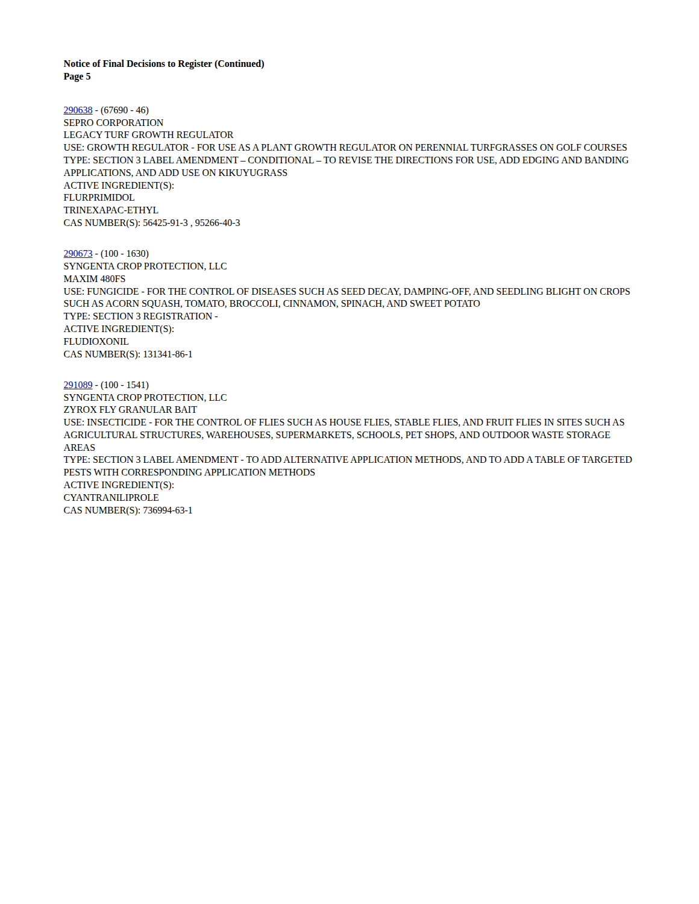Notice of Final Decisions to Register (Continued)
Page 5
290638 - (67690 - 46)
SEPRO CORPORATION
LEGACY TURF GROWTH REGULATOR
USE: GROWTH REGULATOR - FOR USE AS A PLANT GROWTH REGULATOR ON PERENNIAL TURFGRASSES ON GOLF COURSES
TYPE: SECTION 3 LABEL AMENDMENT – CONDITIONAL – TO REVISE THE DIRECTIONS FOR USE, ADD EDGING AND BANDING APPLICATIONS, AND ADD USE ON KIKUYUGRASS
ACTIVE INGREDIENT(S):
FLURPRIMIDOL
TRINEXAPAC-ETHYL
CAS NUMBER(S): 56425-91-3 , 95266-40-3
290673 - (100 - 1630)
SYNGENTA CROP PROTECTION, LLC
MAXIM 480FS
USE: FUNGICIDE - FOR THE CONTROL OF DISEASES SUCH AS SEED DECAY, DAMPING-OFF, AND SEEDLING BLIGHT ON CROPS SUCH AS ACORN SQUASH, TOMATO, BROCCOLI, CINNAMON, SPINACH, AND SWEET POTATO
TYPE: SECTION 3 REGISTRATION -
ACTIVE INGREDIENT(S):
FLUDIOXONIL
CAS NUMBER(S): 131341-86-1
291089 - (100 - 1541)
SYNGENTA CROP PROTECTION, LLC
ZYROX FLY GRANULAR BAIT
USE: INSECTICIDE - FOR THE CONTROL OF FLIES SUCH AS HOUSE FLIES, STABLE FLIES, AND FRUIT FLIES IN SITES SUCH AS AGRICULTURAL STRUCTURES, WAREHOUSES, SUPERMARKETS, SCHOOLS, PET SHOPS, AND OUTDOOR WASTE STORAGE AREAS
TYPE: SECTION 3 LABEL AMENDMENT - TO ADD ALTERNATIVE APPLICATION METHODS, AND TO ADD A TABLE OF TARGETED PESTS WITH CORRESPONDING APPLICATION METHODS
ACTIVE INGREDIENT(S):
CYANTRANILIPROLE
CAS NUMBER(S): 736994-63-1